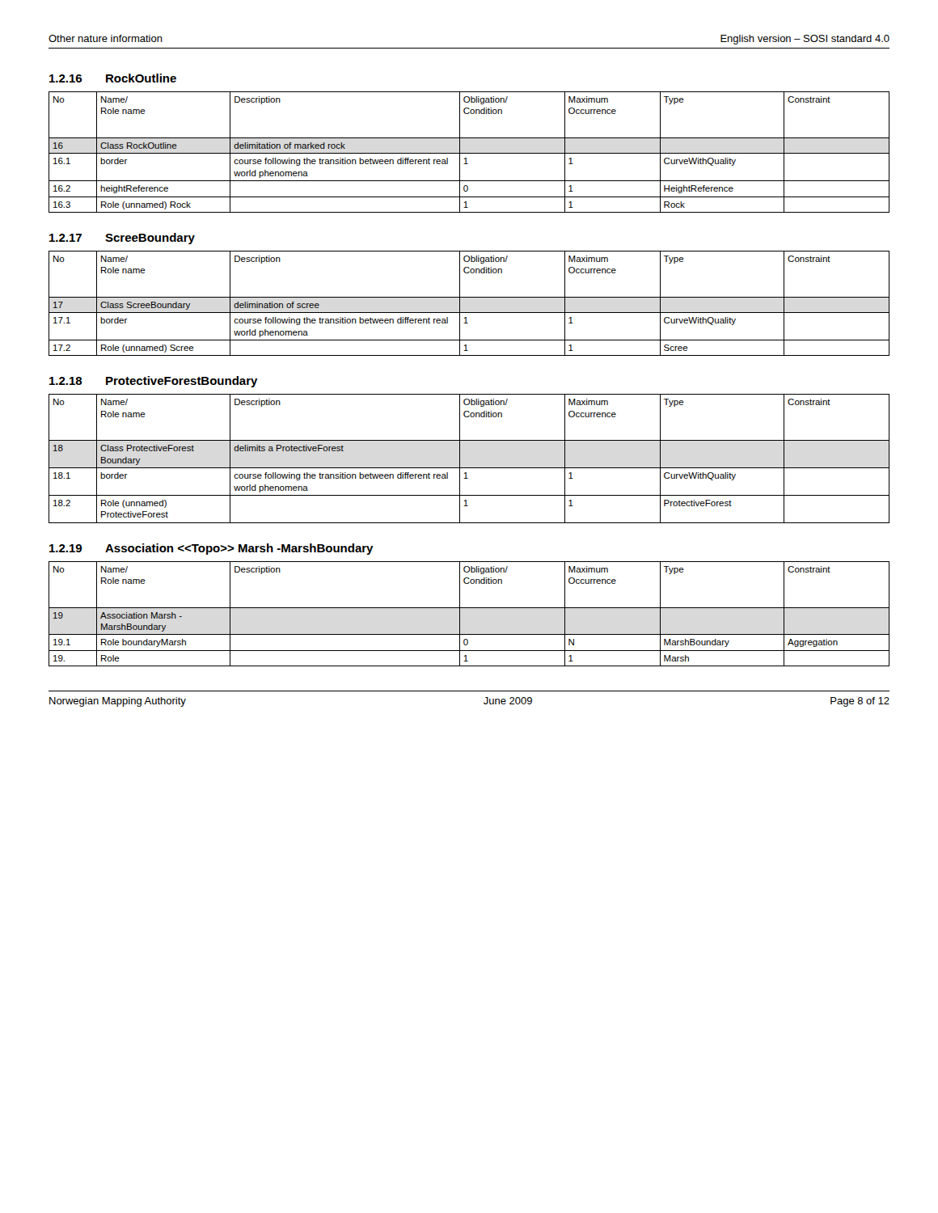Other nature information English version – SOSI standard 4.0
1.2.16 RockOutline
| No | Name/ Role name | Description | Obligation/ Condition | Maximum Occurrence | Type | Constraint |
| --- | --- | --- | --- | --- | --- | --- |
| 16 | Class RockOutline | delimitation of marked rock | | | | |
| 16.1 | border | course following the transition between different real world phenomena | 1 | 1 | CurveWithQuality | |
| 16.2 | heightReference | | 0 | 1 | HeightReference | |
| 16.3 | Role (unnamed) Rock | | 1 | 1 | Rock | |
1.2.17 ScreeBoundary
| No | Name/ Role name | Description | Obligation/ Condition | Maximum Occurrence | Type | Constraint |
| --- | --- | --- | --- | --- | --- | --- |
| 17 | Class ScreeBoundary | delimination of scree | | | | |
| 17.1 | border | course following the transition between different real world phenomena | 1 | 1 | CurveWithQuality | |
| 17.2 | Role (unnamed) Scree | | 1 | 1 | Scree | |
1.2.18 ProtectiveForestBoundary
| No | Name/ Role name | Description | Obligation/ Condition | Maximum Occurrence | Type | Constraint |
| --- | --- | --- | --- | --- | --- | --- |
| 18 | Class ProtectiveForest Boundary | delimits a ProtectiveForest | | | | |
| 18.1 | border | course following the transition between different real world phenomena | 1 | 1 | CurveWithQuality | |
| 18.2 | Role (unnamed) ProtectiveForest | | 1 | 1 | ProtectiveForest | |
1.2.19 Association <<Topo>> Marsh -MarshBoundary
| No | Name/ Role name | Description | Obligation/ Condition | Maximum Occurrence | Type | Constraint |
| --- | --- | --- | --- | --- | --- | --- |
| 19 | Association Marsh - MarshBoundary | | | | | |
| 19.1 | Role boundaryMarsh | | 0 | N | MarshBoundary | Aggregation |
| 19. | Role | | 1 | 1 | Marsh | |
Norwegian Mapping Authority June 2009 Page 8 of 12